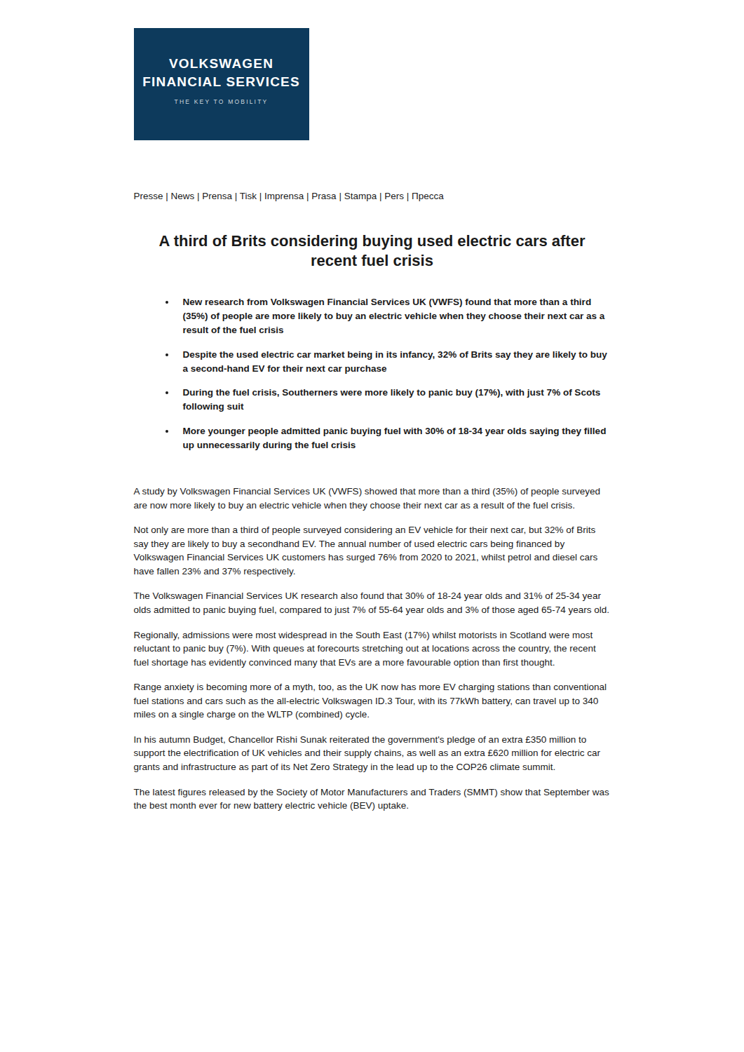VOLKSWAGEN
FINANCIAL SERVICES
THE KEY TO MOBILITY
Presse | News | Prensa | Tisk | Imprensa | Prasa | Stampa | Pers | Пресса
A third of Brits considering buying used electric cars after recent fuel crisis
New research from Volkswagen Financial Services UK (VWFS) found that more than a third (35%) of people are more likely to buy an electric vehicle when they choose their next car as a result of the fuel crisis
Despite the used electric car market being in its infancy, 32% of Brits say they are likely to buy a second-hand EV for their next car purchase
During the fuel crisis, Southerners were more likely to panic buy (17%), with just 7% of Scots following suit
More younger people admitted panic buying fuel with 30% of 18-34 year olds saying they filled up unnecessarily during the fuel crisis
A study by Volkswagen Financial Services UK (VWFS) showed that more than a third (35%) of people surveyed are now more likely to buy an electric vehicle when they choose their next car as a result of the fuel crisis.
Not only are more than a third of people surveyed considering an EV vehicle for their next car, but 32% of Brits say they are likely to buy a secondhand EV. The annual number of used electric cars being financed by Volkswagen Financial Services UK customers has surged 76% from 2020 to 2021, whilst petrol and diesel cars have fallen 23% and 37% respectively.
The Volkswagen Financial Services UK research also found that 30% of 18-24 year olds and 31% of 25-34 year olds admitted to panic buying fuel, compared to just 7% of 55-64 year olds and 3% of those aged 65-74 years old.
Regionally, admissions were most widespread in the South East (17%) whilst motorists in Scotland were most reluctant to panic buy (7%). With queues at forecourts stretching out at locations across the country, the recent fuel shortage has evidently convinced many that EVs are a more favourable option than first thought.
Range anxiety is becoming more of a myth, too, as the UK now has more EV charging stations than conventional fuel stations and cars such as the all-electric Volkswagen ID.3 Tour, with its 77kWh battery, can travel up to 340 miles on a single charge on the WLTP (combined) cycle.
In his autumn Budget, Chancellor Rishi Sunak reiterated the government's pledge of an extra £350 million to support the electrification of UK vehicles and their supply chains, as well as an extra £620 million for electric car grants and infrastructure as part of its Net Zero Strategy in the lead up to the COP26 climate summit.
The latest figures released by the Society of Motor Manufacturers and Traders (SMMT) show that September was the best month ever for new battery electric vehicle (BEV) uptake.